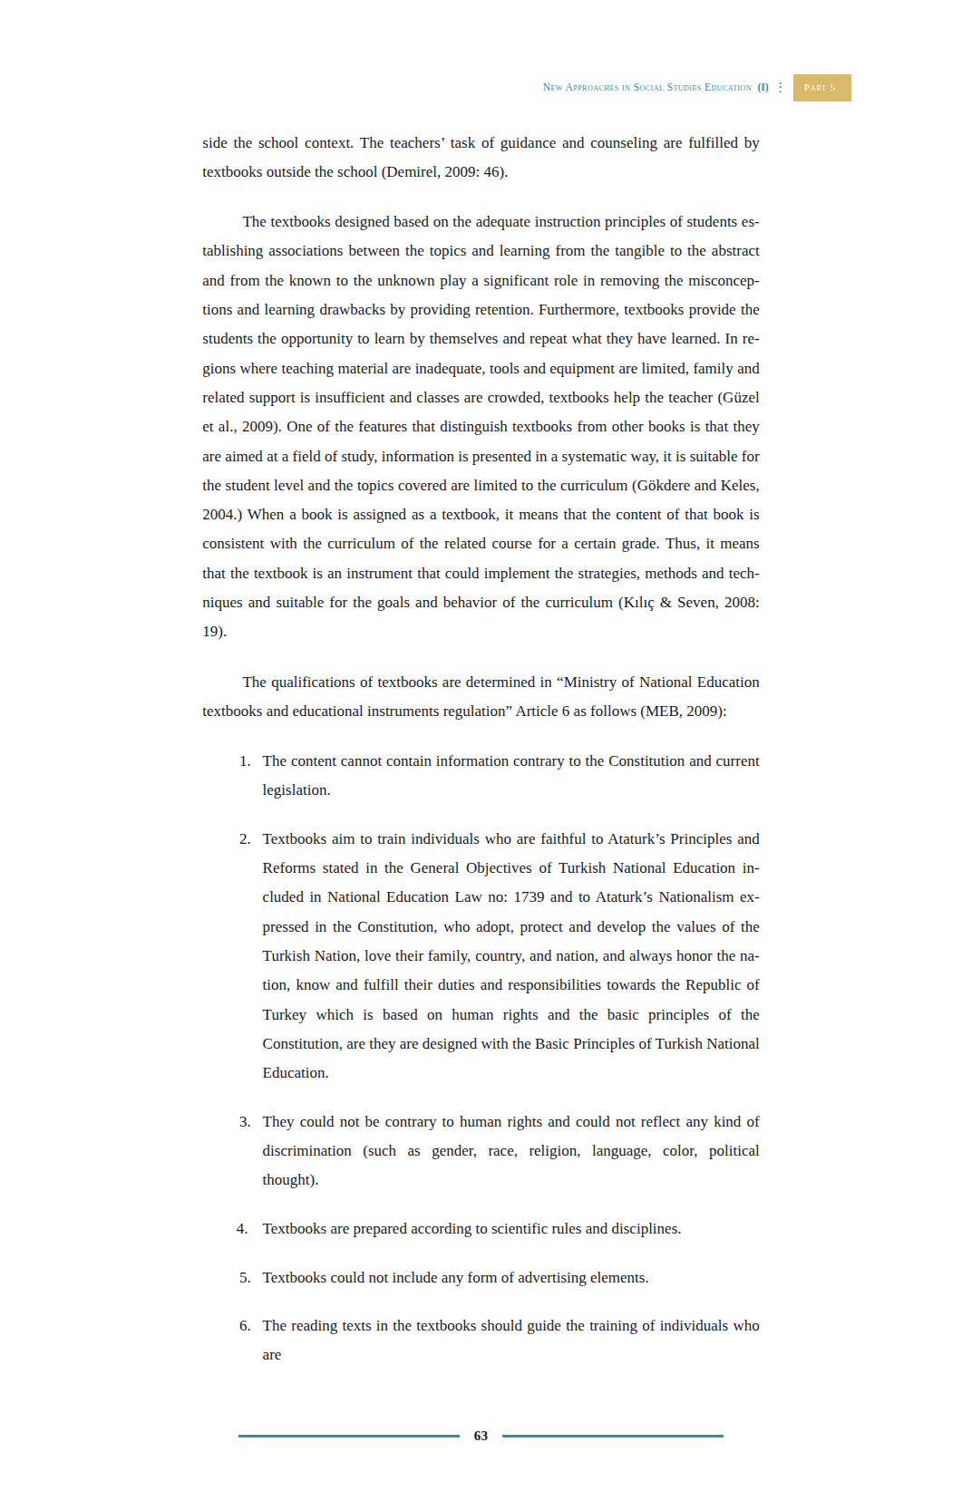New Approaches in Social Studies Education (I) ⋮ Part 5
side the school context. The teachers’ task of guidance and counseling are fulfilled by textbooks outside the school (Demirel, 2009: 46).
The textbooks designed based on the adequate instruction principles of students establishing associations between the topics and learning from the tangible to the abstract and from the known to the unknown play a significant role in removing the misconceptions and learning drawbacks by providing retention. Furthermore, textbooks provide the students the opportunity to learn by themselves and repeat what they have learned. In regions where teaching material are inadequate, tools and equipment are limited, family and related support is insufficient and classes are crowded, textbooks help the teacher (Güzel et al., 2009). One of the features that distinguish textbooks from other books is that they are aimed at a field of study, information is presented in a systematic way, it is suitable for the student level and the topics covered are limited to the curriculum (Gökdere and Keles, 2004.) When a book is assigned as a textbook, it means that the content of that book is consistent with the curriculum of the related course for a certain grade. Thus, it means that the textbook is an instrument that could implement the strategies, methods and techniques and suitable for the goals and behavior of the curriculum (Kılıç & Seven, 2008: 19).
The qualifications of textbooks are determined in “Ministry of National Education textbooks and educational instruments regulation” Article 6 as follows (MEB, 2009):
The content cannot contain information contrary to the Constitution and current legislation.
Textbooks aim to train individuals who are faithful to Ataturk’s Principles and Reforms stated in the General Objectives of Turkish National Education included in National Education Law no: 1739 and to Ataturk’s Nationalism expressed in the Constitution, who adopt, protect and develop the values of the Turkish Nation, love their family, country, and nation, and always honor the nation, know and fulfill their duties and responsibilities towards the Republic of Turkey which is based on human rights and the basic principles of the Constitution, are they are designed with the Basic Principles of Turkish National Education.
They could not be contrary to human rights and could not reflect any kind of discrimination (such as gender, race, religion, language, color, political thought).
Textbooks are prepared according to scientific rules and disciplines.
Textbooks could not include any form of advertising elements.
The reading texts in the textbooks should guide the training of individuals who are
63